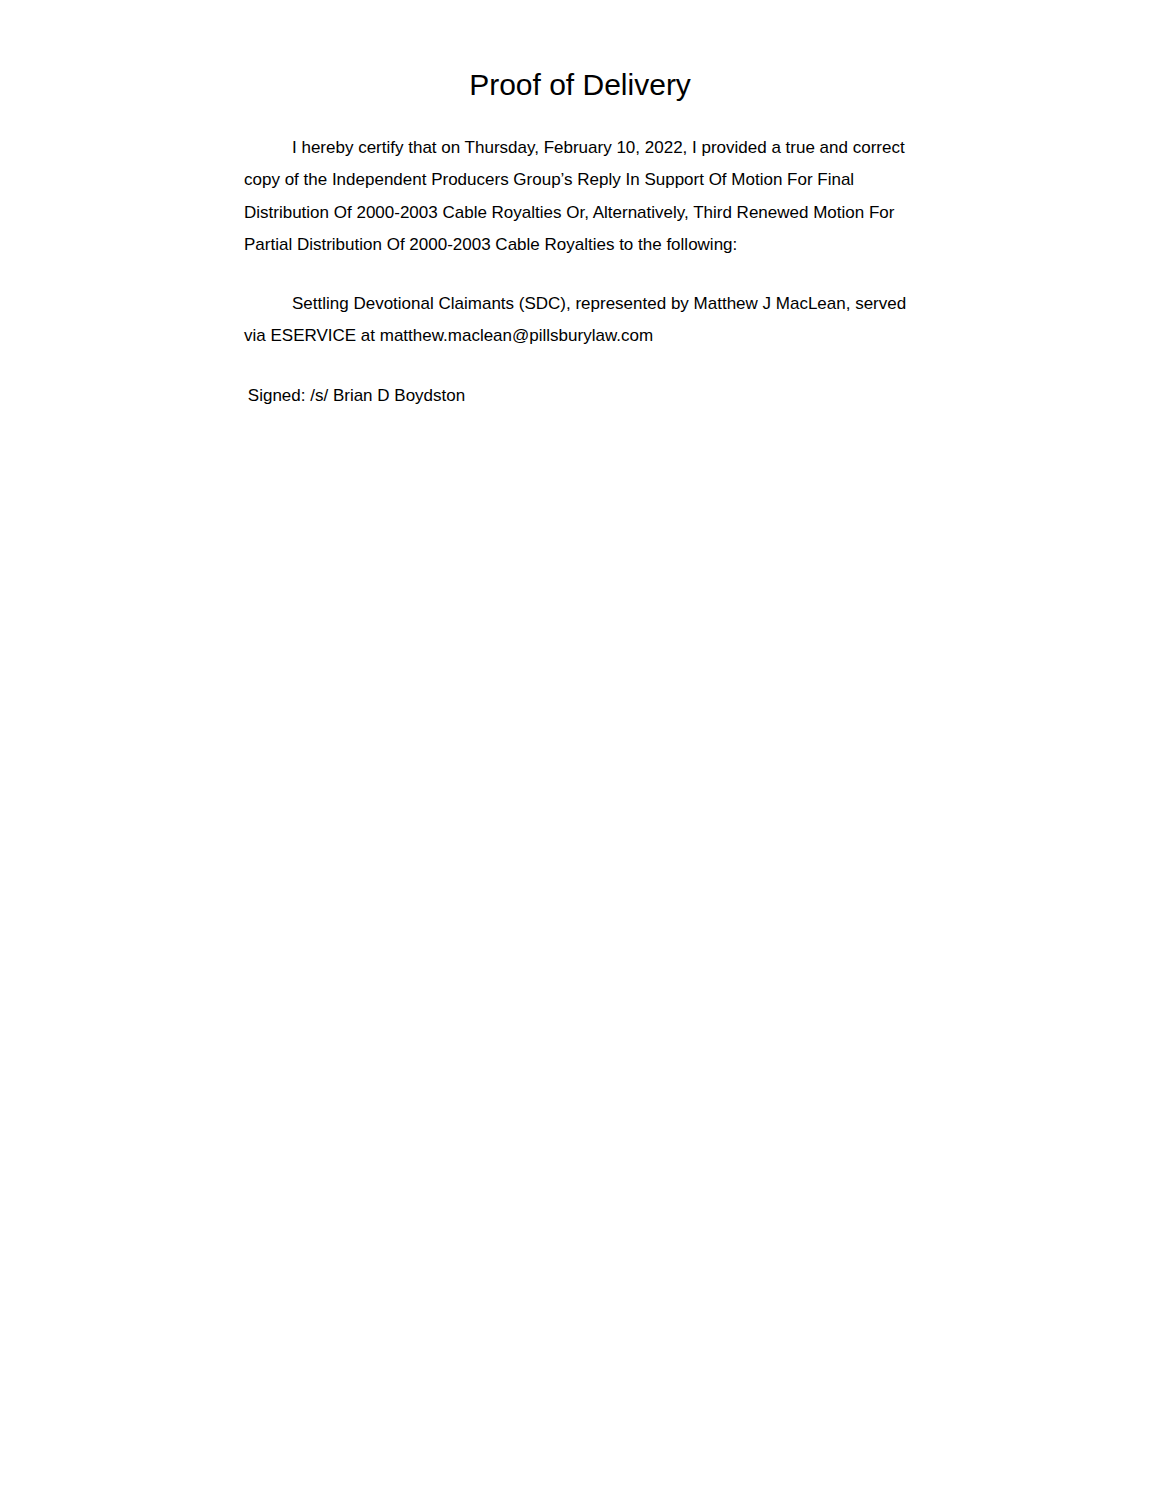Proof of Delivery
I hereby certify that on Thursday, February 10, 2022, I provided a true and correct copy of the Independent Producers Group’s Reply In Support Of Motion For Final Distribution Of 2000-2003 Cable Royalties Or, Alternatively, Third Renewed Motion For Partial Distribution Of 2000-2003 Cable Royalties to the following:
Settling Devotional Claimants (SDC), represented by Matthew J MacLean, served via ESERVICE at matthew.maclean@pillsburylaw.com
Signed: /s/ Brian D Boydston